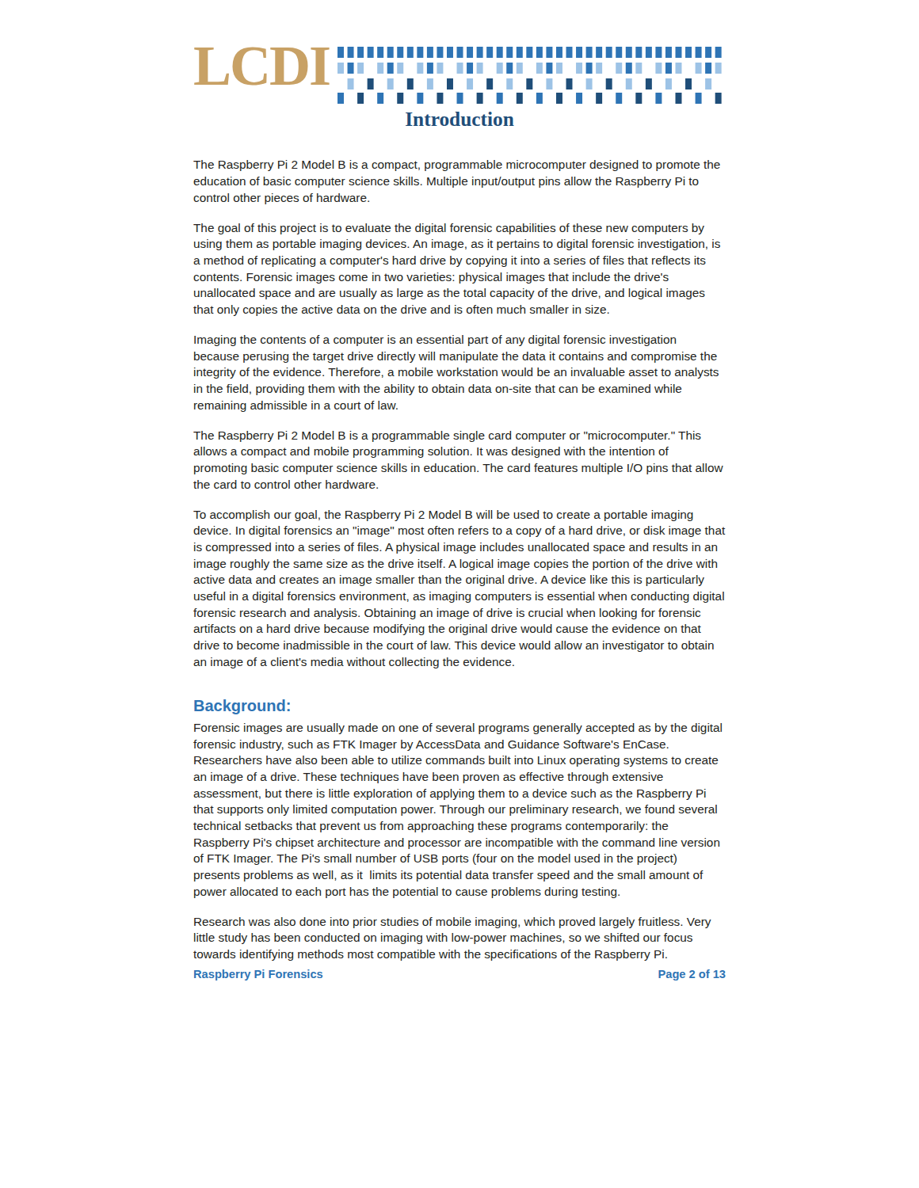LCDI
Introduction
The Raspberry Pi 2 Model B is a compact, programmable microcomputer designed to promote the education of basic computer science skills. Multiple input/output pins allow the Raspberry Pi to control other pieces of hardware.
The goal of this project is to evaluate the digital forensic capabilities of these new computers by using them as portable imaging devices. An image, as it pertains to digital forensic investigation, is a method of replicating a computer's hard drive by copying it into a series of files that reflects its contents. Forensic images come in two varieties: physical images that include the drive's unallocated space and are usually as large as the total capacity of the drive, and logical images that only copies the active data on the drive and is often much smaller in size.
Imaging the contents of a computer is an essential part of any digital forensic investigation because perusing the target drive directly will manipulate the data it contains and compromise the integrity of the evidence. Therefore, a mobile workstation would be an invaluable asset to analysts in the field, providing them with the ability to obtain data on-site that can be examined while remaining admissible in a court of law.
The Raspberry Pi 2 Model B is a programmable single card computer or "microcomputer." This allows a compact and mobile programming solution. It was designed with the intention of promoting basic computer science skills in education. The card features multiple I/O pins that allow the card to control other hardware.
To accomplish our goal, the Raspberry Pi 2 Model B will be used to create a portable imaging device. In digital forensics an "image" most often refers to a copy of a hard drive, or disk image that is compressed into a series of files. A physical image includes unallocated space and results in an image roughly the same size as the drive itself. A logical image copies the portion of the drive with active data and creates an image smaller than the original drive. A device like this is particularly useful in a digital forensics environment, as imaging computers is essential when conducting digital forensic research and analysis. Obtaining an image of drive is crucial when looking for forensic artifacts on a hard drive because modifying the original drive would cause the evidence on that drive to become inadmissible in the court of law. This device would allow an investigator to obtain an image of a client's media without collecting the evidence.
Background:
Forensic images are usually made on one of several programs generally accepted as by the digital forensic industry, such as FTK Imager by AccessData and Guidance Software's EnCase. Researchers have also been able to utilize commands built into Linux operating systems to create an image of a drive. These techniques have been proven as effective through extensive assessment, but there is little exploration of applying them to a device such as the Raspberry Pi that supports only limited computation power. Through our preliminary research, we found several technical setbacks that prevent us from approaching these programs contemporarily: the Raspberry Pi's chipset architecture and processor are incompatible with the command line version of FTK Imager. The Pi's small number of USB ports (four on the model used in the project) presents problems as well, as it limits its potential data transfer speed and the small amount of power allocated to each port has the potential to cause problems during testing.
Research was also done into prior studies of mobile imaging, which proved largely fruitless. Very little study has been conducted on imaging with low-power machines, so we shifted our focus towards identifying methods most compatible with the specifications of the Raspberry Pi.
Raspberry Pi Forensics Page 2 of 13